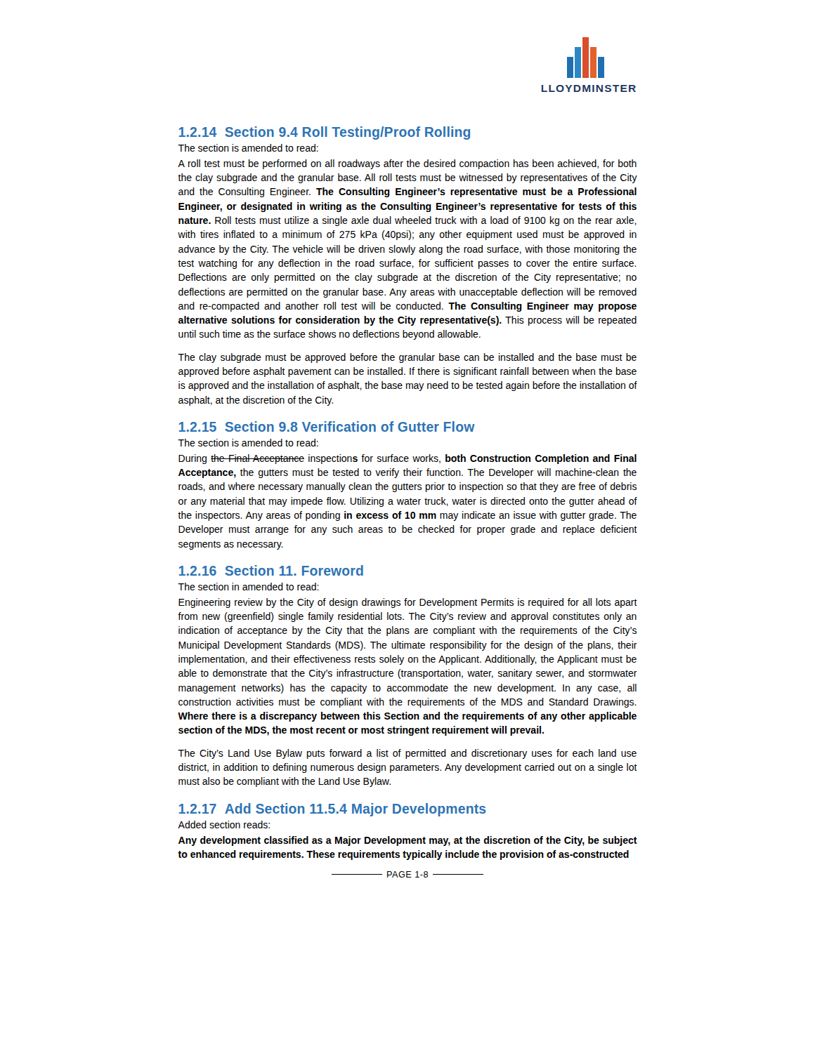LLOYDMINSTER
1.2.14 Section 9.4 Roll Testing/Proof Rolling
The section is amended to read:
A roll test must be performed on all roadways after the desired compaction has been achieved, for both the clay subgrade and the granular base. All roll tests must be witnessed by representatives of the City and the Consulting Engineer. The Consulting Engineer’s representative must be a Professional Engineer, or designated in writing as the Consulting Engineer’s representative for tests of this nature. Roll tests must utilize a single axle dual wheeled truck with a load of 9100 kg on the rear axle, with tires inflated to a minimum of 275 kPa (40psi); any other equipment used must be approved in advance by the City. The vehicle will be driven slowly along the road surface, with those monitoring the test watching for any deflection in the road surface, for sufficient passes to cover the entire surface. Deflections are only permitted on the clay subgrade at the discretion of the City representative; no deflections are permitted on the granular base. Any areas with unacceptable deflection will be removed and re-compacted and another roll test will be conducted. The Consulting Engineer may propose alternative solutions for consideration by the City representative(s). This process will be repeated until such time as the surface shows no deflections beyond allowable.
The clay subgrade must be approved before the granular base can be installed and the base must be approved before asphalt pavement can be installed. If there is significant rainfall between when the base is approved and the installation of asphalt, the base may need to be tested again before the installation of asphalt, at the discretion of the City.
1.2.15 Section 9.8 Verification of Gutter Flow
The section is amended to read:
During the Final Acceptance inspections for surface works, both Construction Completion and Final Acceptance, the gutters must be tested to verify their function. The Developer will machine-clean the roads, and where necessary manually clean the gutters prior to inspection so that they are free of debris or any material that may impede flow. Utilizing a water truck, water is directed onto the gutter ahead of the inspectors. Any areas of ponding in excess of 10 mm may indicate an issue with gutter grade. The Developer must arrange for any such areas to be checked for proper grade and replace deficient segments as necessary.
1.2.16 Section 11. Foreword
The section in amended to read:
Engineering review by the City of design drawings for Development Permits is required for all lots apart from new (greenfield) single family residential lots. The City’s review and approval constitutes only an indication of acceptance by the City that the plans are compliant with the requirements of the City’s Municipal Development Standards (MDS). The ultimate responsibility for the design of the plans, their implementation, and their effectiveness rests solely on the Applicant. Additionally, the Applicant must be able to demonstrate that the City’s infrastructure (transportation, water, sanitary sewer, and stormwater management networks) has the capacity to accommodate the new development. In any case, all construction activities must be compliant with the requirements of the MDS and Standard Drawings. Where there is a discrepancy between this Section and the requirements of any other applicable section of the MDS, the most recent or most stringent requirement will prevail.
The City’s Land Use Bylaw puts forward a list of permitted and discretionary uses for each land use district, in addition to defining numerous design parameters. Any development carried out on a single lot must also be compliant with the Land Use Bylaw.
1.2.17 Add Section 11.5.4 Major Developments
Added section reads:
Any development classified as a Major Development may, at the discretion of the City, be subject to enhanced requirements. These requirements typically include the provision of as-constructed
PAGE 1-8